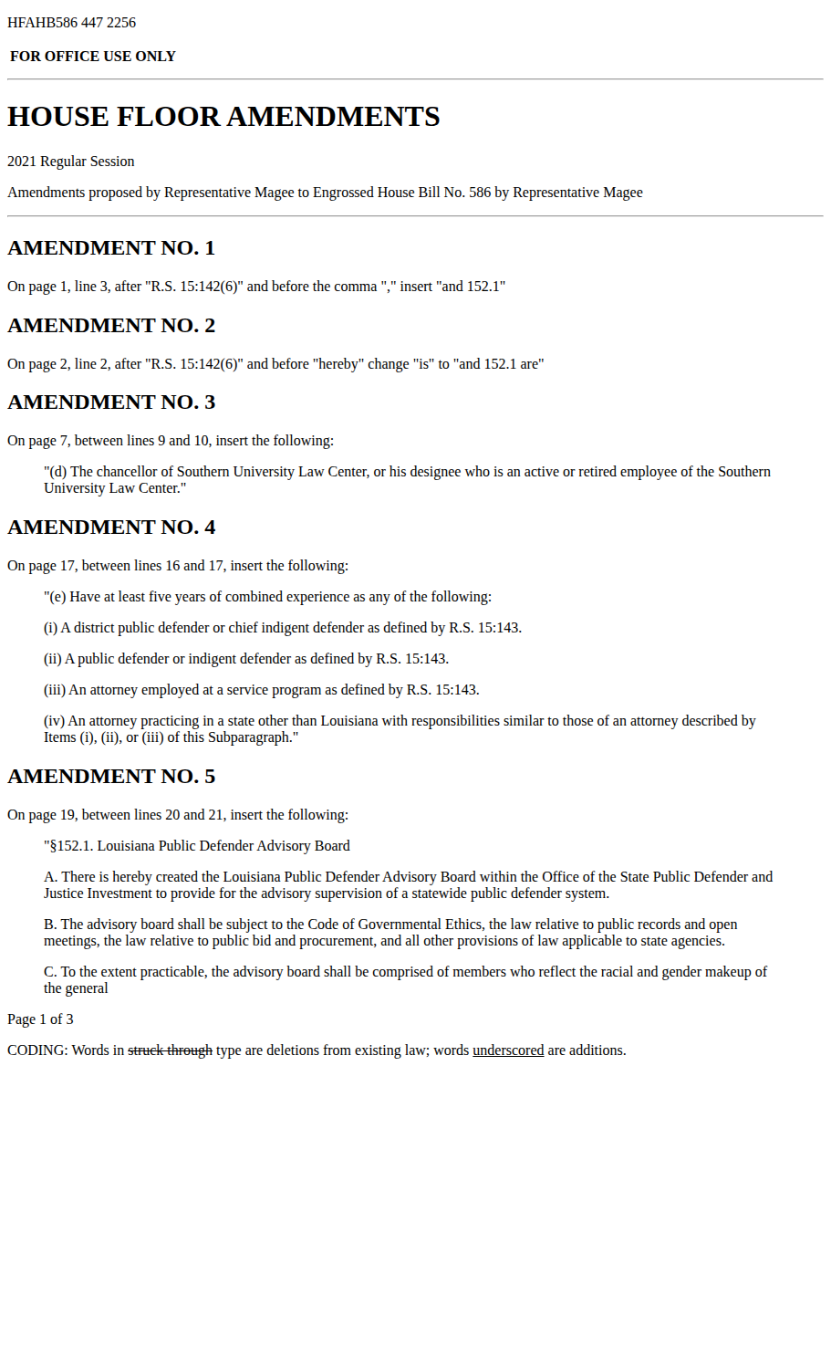HFAHB586 447 2256
| FOR OFFICE USE ONLY |
| --- |
HOUSE FLOOR AMENDMENTS
2021 Regular Session
Amendments proposed by Representative Magee to Engrossed House Bill No. 586 by Representative Magee
AMENDMENT NO. 1
On page 1, line 3, after "R.S. 15:142(6)" and before the comma "," insert "and 152.1"
AMENDMENT NO. 2
On page 2, line 2, after "R.S. 15:142(6)" and before "hereby" change "is" to "and 152.1 are"
AMENDMENT NO. 3
On page 7, between lines 9 and 10, insert the following:
"(d) The chancellor of Southern University Law Center, or his designee who is an active or retired employee of the Southern University Law Center."
AMENDMENT NO. 4
On page 17, between lines 16 and 17, insert the following:
"(e) Have at least five years of combined experience as any of the following:
(i) A district public defender or chief indigent defender as defined by R.S. 15:143.
(ii) A public defender or indigent defender as defined by R.S. 15:143.
(iii) An attorney employed at a service program as defined by R.S. 15:143.
(iv) An attorney practicing in a state other than Louisiana with responsibilities similar to those of an attorney described by Items (i), (ii), or (iii) of this Subparagraph."
AMENDMENT NO. 5
On page 19, between lines 20 and 21, insert the following:
"§152.1. Louisiana Public Defender Advisory Board
A. There is hereby created the Louisiana Public Defender Advisory Board within the Office of the State Public Defender and Justice Investment to provide for the advisory supervision of a statewide public defender system.
B. The advisory board shall be subject to the Code of Governmental Ethics, the law relative to public records and open meetings, the law relative to public bid and procurement, and all other provisions of law applicable to state agencies.
C. To the extent practicable, the advisory board shall be comprised of members who reflect the racial and gender makeup of the general
Page 1 of 3
CODING: Words in struck through type are deletions from existing law; words underscored are additions.